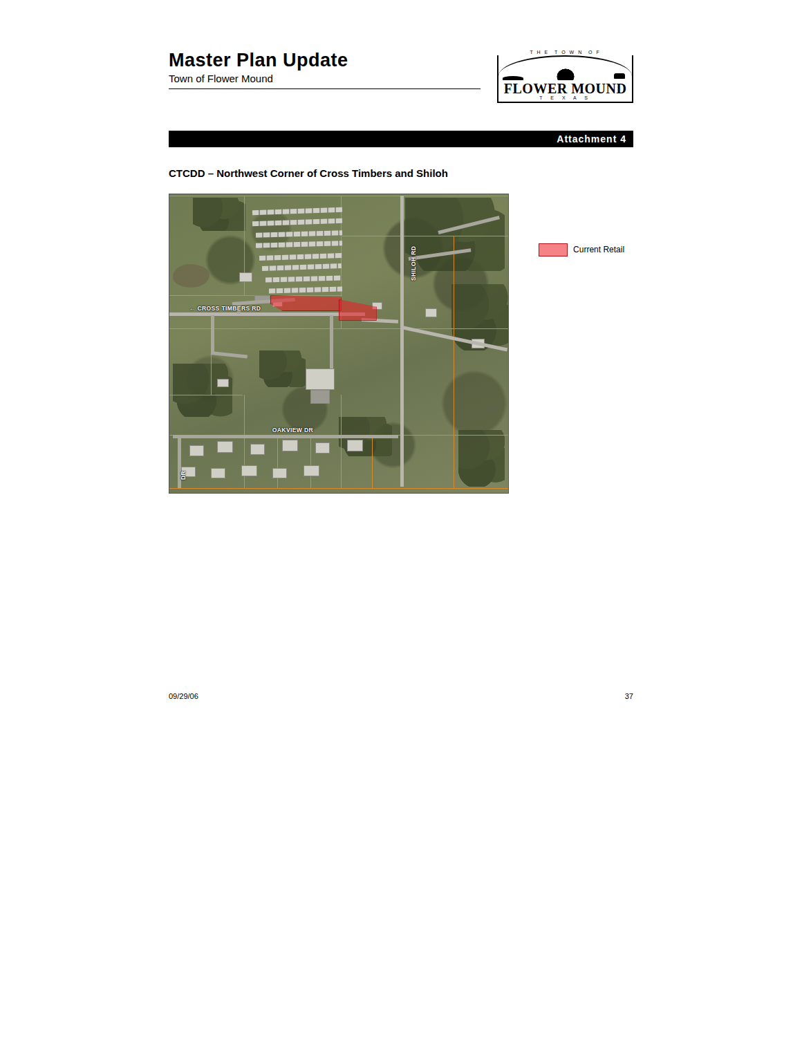Master Plan Update
Town of Flower Mound
T H E T O W N O F
FLOWER MOUND
T E X A S
Attachment 4
CTCDD – Northwest Corner of Cross Timbers and Shiloh
← CROSS TIMBERS RD
SHILOH RD
OAKVIEW DR
DR
Current Retail
09/29/06 37